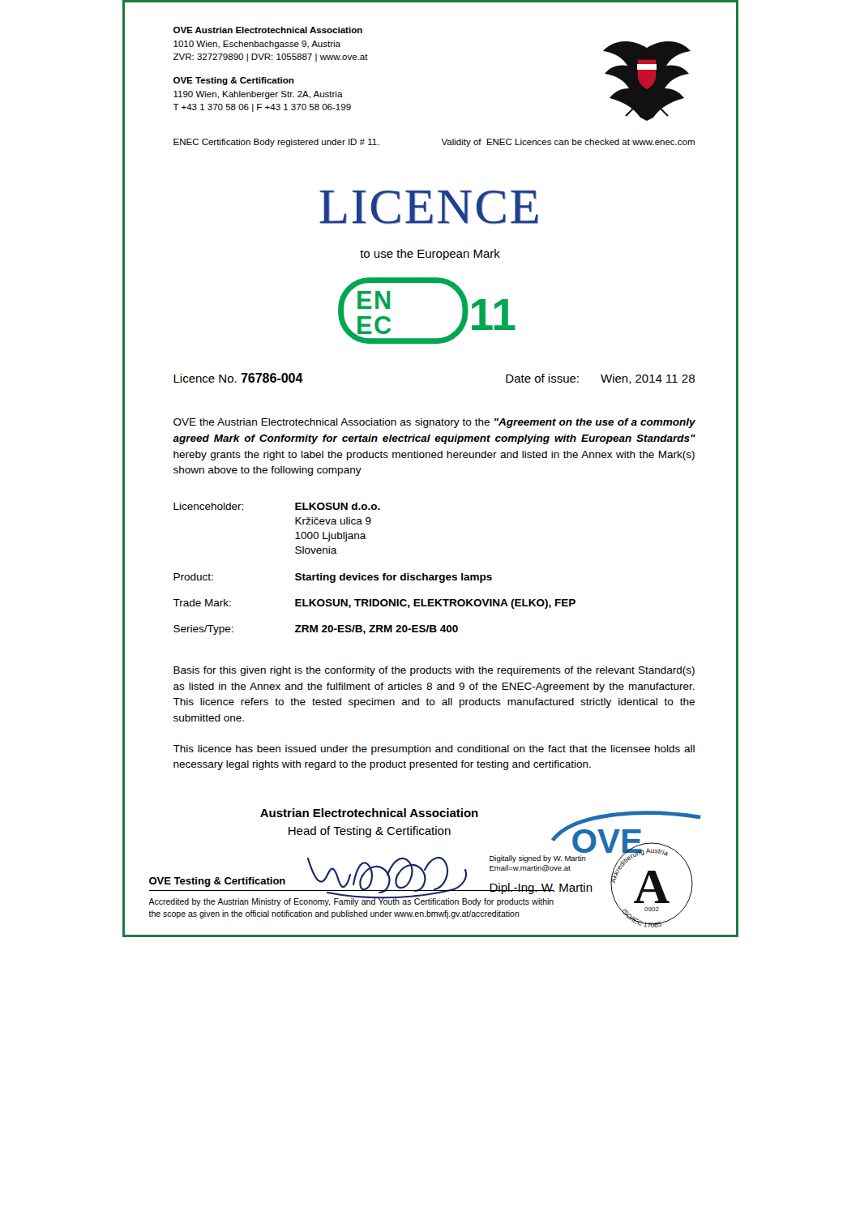OVE Austrian Electrotechnical Association
1010 Wien, Eschenbachgasse 9, Austria
ZVR: 327279890 | DVR: 1055887 | www.ove.at
OVE Testing & Certification
1190 Wien, Kahlenberger Str. 2A, Austria
T +43 1 370 58 06 | F +43 1 370 58 06-199
ENEC Certification Body registered under ID # 11. Validity of ENEC Licences can be checked at www.enec.com
LICENCE
to use the European Mark
EN EC 11
Licence No. 76786-004
Date of issue: Wien, 2014 11 28
OVE the Austrian Electrotechnical Association as signatory to the "Agreement on the use of a commonly agreed Mark of Conformity for certain electrical equipment complying with European Standards" hereby grants the right to label the products mentioned hereunder and listed in the Annex with the Mark(s) shown above to the following company
| Licenceholder: | ELKOSUN d.o.o. Kržičeva ulica 9 1000 Ljubljana Slovenia |
| Product: | Starting devices for discharges lamps |
| Trade Mark: | ELKOSUN, TRIDONIC, ELEKTROKOVINA (ELKO), FEP |
| Series/Type: | ZRM 20-ES/B, ZRM 20-ES/B 400 |
Basis for this given right is the conformity of the products with the requirements of the relevant Standard(s) as listed in the Annex and the fulfilment of articles 8 and 9 of the ENEC-Agreement by the manufacturer. This licence refers to the tested specimen and to all products manufactured strictly identical to the submitted one.
This licence has been issued under the presumption and conditional on the fact that the licensee holds all necessary legal rights with regard to the product presented for testing and certification.
Austrian Electrotechnical Association
Head of Testing & Certification
Digitally signed by W. Martin
Email=w.martin@ove.at
Dipl.-Ing. W. Martin
OVE
Akkreditierung Austria ISO/IEC 17065 A 0902
OVE Testing & Certification
Accredited by the Austrian Ministry of Economy, Family and Youth as Certification Body for products within the scope as given in the official notification and published under www.en.bmwfj.gv.at/accreditation